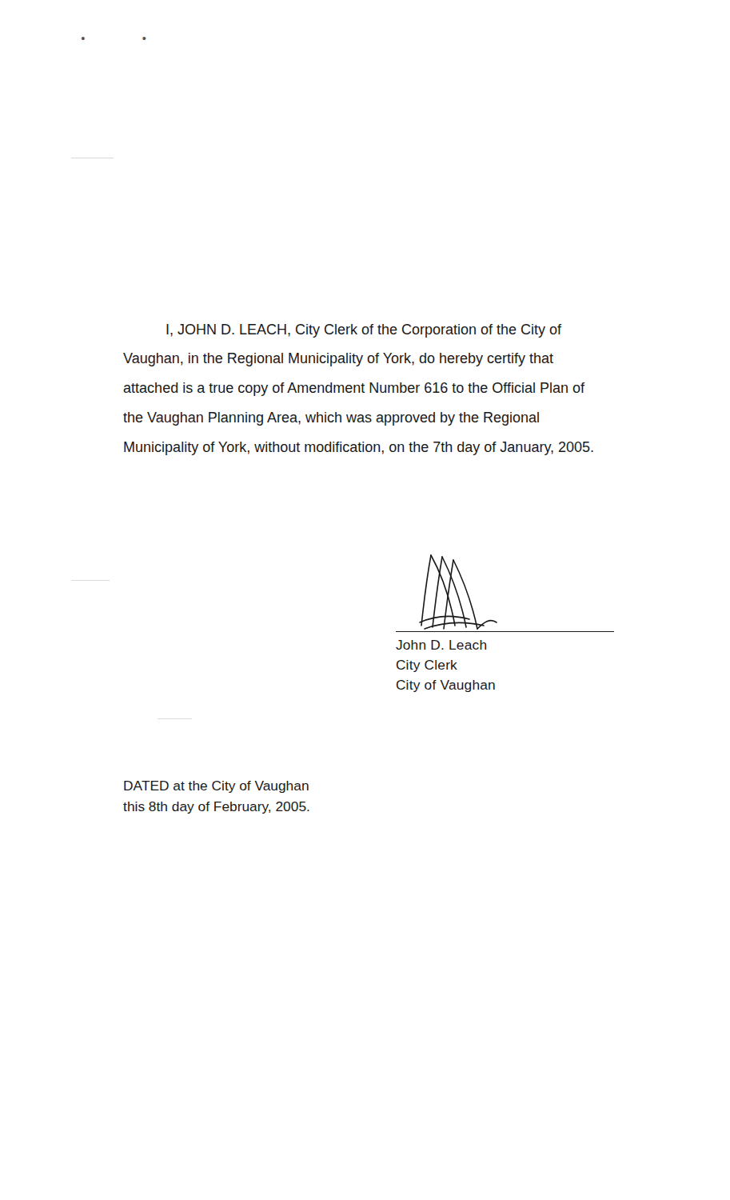• •
I, JOHN D. LEACH, City Clerk of the Corporation of the City of Vaughan, in the Regional Municipality of York, do hereby certify that attached is a true copy of Amendment Number 616 to the Official Plan of the Vaughan Planning Area, which was approved by the Regional Municipality of York, without modification, on the 7th day of January, 2005.
John D. Leach
City Clerk
City of Vaughan
DATED at the City of Vaughan
this 8th day of February, 2005.